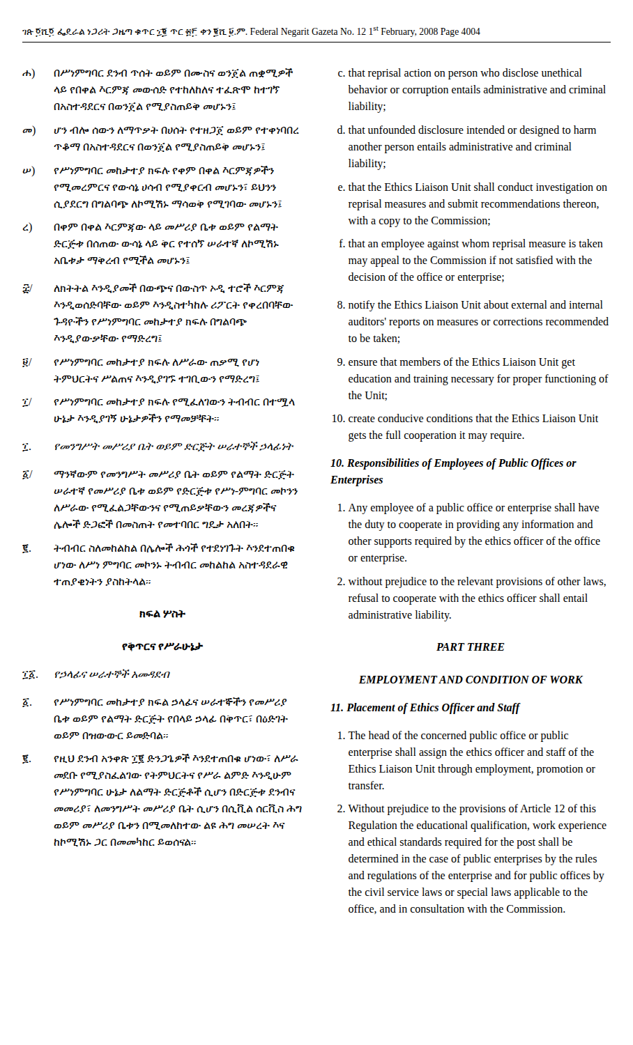ገጽ ፬ሺ፬ ፌዴራል ነጋሪት ጋዜጣ ቁጥር ፲፪ ጥር ፳፫ ቀን ፪ሺ ፱.ም. Federal Negarit Gazeta No. 12 1st February, 2008 Page 4004
ሐ) በሥነምግባር ደንብ ጥሰት ወይም በሙስና ወንጀል ጠቋሚዎች ላይ የበቀል እርምጃ መውሰድ የተከለከለና ተፈጽሞ ከተገኘ በአስተዳደርና በወንጀል የሚያስጠይቅ መሆኑን፤
መ) ሆን ብሎ ሰውን ለማጥቃት በሀሰት የተዘጋጀ ወይም የተቀነባበረ ጥቆማ በአስተዳደርና በወንጀል የሚያስጠይቅ መሆኑን፤
ሠ) የሥነምግባር መከታተያ ክፍሉ የቀም በቀል እርምጃዎችን የሚመረምርና የውሳኔ ሀሳብ የሚያቀርብ መሆኑን፣ ይህንን ሲያደርግ በግልባጭ ለኮሚሽኑ ማሳወቅ የሚገባው መሆኑን፤
ረ) በቀም በቀል እርምጃው ላይ መሥሪያ ቤቱ ወይም የልማት ድርጅቱ በሰጠው ውሳኔ ላይ ቅር የተሰኘ ሠራተኛ ለኮሚሽኑ አቤቱታ ማቅረብ የሚችል መሆኑን፤
፰/ ለክትትል እንዲያመች በውጭና በውስጥ ኦዲ ተሮች እርምጃ እንዲወሰድባቸው ወይም እንዲስተካከሉ ሪፖርት የቀረበባቸው ጉዳዮችን የሥነምግባር መከታተያ ክፍሉ በግልባጭ እንዲያውቃቸው የማድረግ፤
፱/ የሥነምግባር መከታተያ ክፍሉ ለሥራው ጠቃሚ የሆነ ትምህርትና ሥልጠና እንዲያገኙ ተገቢውን የማድረግ፤
፲/ የሥነምግባር መከታተያ ክፍሉ የሚፈለገውን ትብብር በተሟላ ሁኔታ እንዲያገኝ ሁኔታዎችን የማመቻቸት።
፲. የመንግሥት መሥሪያ ቤት ወይም ድርጅት ሠራተኞች ኃላፊነት
፩/ ማንኛውም የመንግሥት መሥሪያ ቤት ወይም የልማት ድርጅት ሠራተኛ የመሥሪያ ቤቱ ወይም የድርጅቱ የሥነ-ምግባር መኮንን ለሥራው የሚፈልጋቸውንና የሚጠይቃቸውን መረጃዎችና ሌሎች ድጋፎች በመስጠት የመተባበር ግዴታ አለበት።
፪. ትብብር ስለመከልከል በሌሎች ሕጎች የተደነገጉት እንደተጠበቁ ሆነው ለሥነ ምግባር መኮንኑ ትብብር መከልከል አስተዳደራዊ ተጠያቂነትን ያስከትላል።
ክፍል ሦስት
የቅጥርና የሥራሁኔታ
፲፩. የኃላፊና ሠራተኞች አመዳደብ
፩. የሥነምግባር መከታተያ ክፍል ኃላፊና ሠራተኞችን የመሥሪያ ቤቱ ወይም የልማት ድርጅት የበላይ ኃላፊ በቅጥር፣ በዕድገት ወይም በዝውውር ይመድባል።
፪. የዚህ ደንብ አንቀጽ ፲፪ ድንጋጌዎች እንደተጠበቁ ሆነው፣ ለሥራ መደቡ የሚያስፈልገው የትምህርትና የሥራ ልምድ እንዲሁም የሥነምግባር ሁኔታ ለልማት ድርጅቶች ሲሆን በድርጅቱ ደንብና መመሪያ፣ ለመንግሥት መሥሪያ ቤት ሲሆን በሲቪል ሰርቪስ ሕግ ወይም መሥሪያ ቤቱን በሚመለከተው ልዩ ሕግ መሠረት እና ከኮሚሽኑ ጋር በመመካከር ይወሰናል።
that reprisal action on person who disclose unethical behavior or corruption entails administrative and criminal liability;
that unfounded disclosure intended or designed to harm another person entails administrative and criminal liability;
that the Ethics Liaison Unit shall conduct investigation on reprisal measures and submit recommendations thereon, with a copy to the Commission;
that an employee against whom reprisal measure is taken may appeal to the Commission if not satisfied with the decision of the office or enterprise;
notify the Ethics Liaison Unit about external and internal auditors' reports on measures or corrections recommended to be taken;
ensure that members of the Ethics Liaison Unit get education and training necessary for proper functioning of the Unit;
create conducive conditions that the Ethics Liaison Unit gets the full cooperation it may require.
10. Responsibilities of Employees of Public Offices or Enterprises
Any employee of a public office or enterprise shall have the duty to cooperate in providing any information and other supports required by the ethics officer of the office or enterprise.
without prejudice to the relevant provisions of other laws, refusal to cooperate with the ethics officer shall entail administrative liability.
PART THREE
EMPLOYMENT AND CONDITION OF WORK
11. Placement of Ethics Officer and Staff
The head of the concerned public office or public enterprise shall assign the ethics officer and staff of the Ethics Liaison Unit through employment, promotion or transfer.
Without prejudice to the provisions of Article 12 of this Regulation the educational qualification, work experience and ethical standards required for the post shall be determined in the case of public enterprises by the rules and regulations of the enterprise and for public offices by the civil service laws or special laws applicable to the office, and in consultation with the Commission.